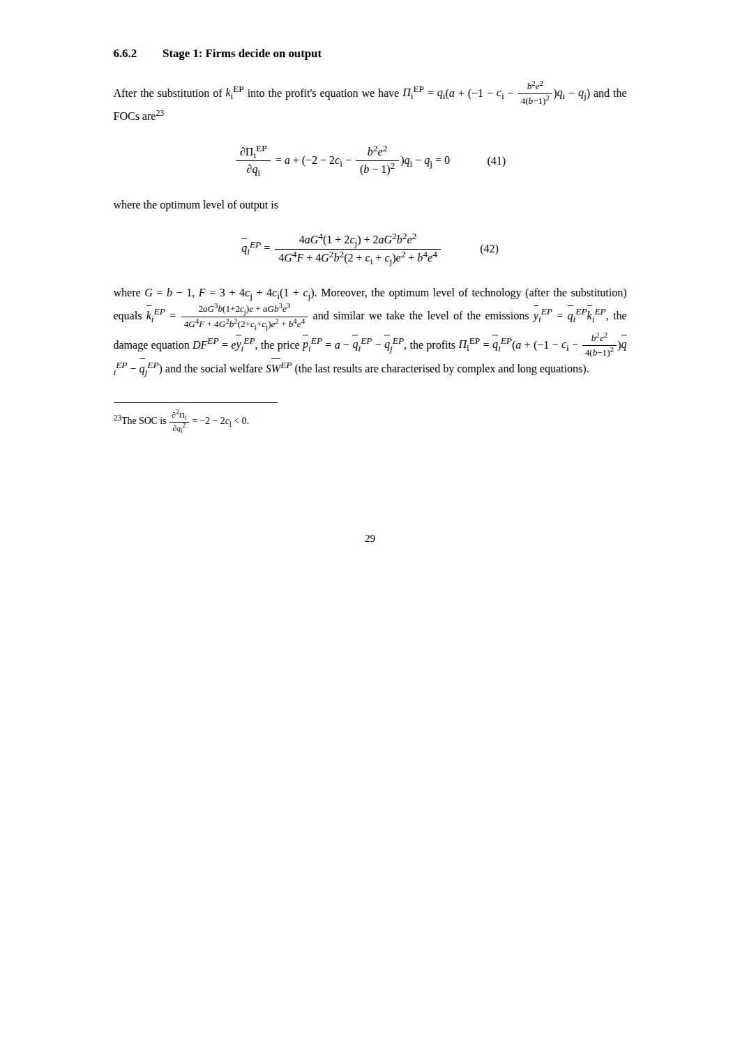6.6.2 Stage 1: Firms decide on output
After the substitution of kiEP into the profit's equation we have ΠiEP = qi(a + (−1 − ci − b2e24(b−1)2)qi − qj) and the FOCs are23
∂ΠiEP∂qi = a + (−2 − 2ci − b2e2(b − 1)2)qi − qj = 0
(41)
where the optimum level of output is
qiEP = 4aG4(1 + 2cj) + 2aG2b2e2 4G4F + 4G2b2(2 + ci + cj)e2 + b4e4
(42)
where G = b − 1, F = 3 + 4cj + 4ci(1 + cj). Moreover, the optimum level of technology (after the substitution) equals kiEP = 2aG3b(1+2cj)e + aGb3e34G4F + 4G2b2(2+ci+cj)e2 + b4e4 and similar we take the level of the emissions yiEP = qiEPkiEP, the damage equation DFEP = eyiEP, the price piEP = a − qiEP − qjEP, the profits ΠiEP = qiEP(a + (−1 − ci − b2e24(b−1)2)qiEP − qjEP) and the social welfare SWEP (the last results are characterised by complex and long equations).
23The SOC is ∂2Πi∂qi2 = −2 − 2ci < 0.
29